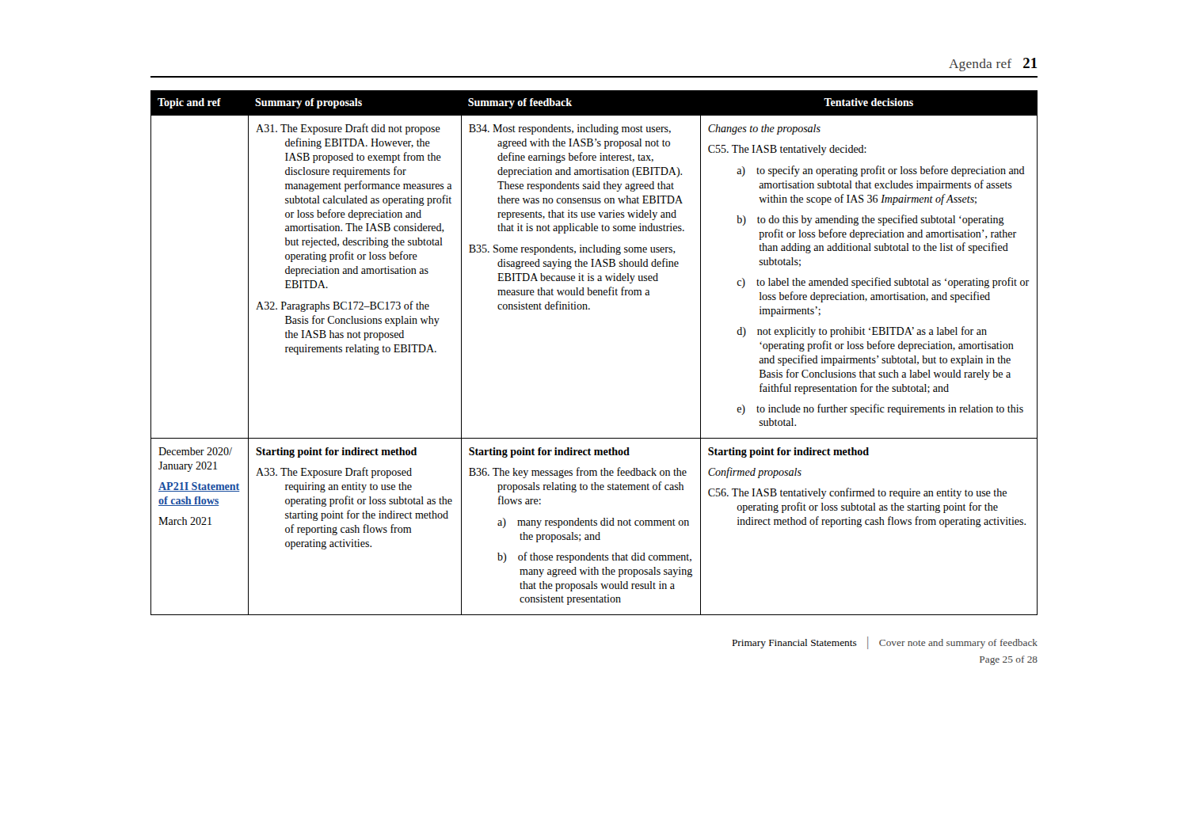Agenda ref 21
| Topic and ref | Summary of proposals | Summary of feedback | Tentative decisions |
| --- | --- | --- | --- |
| | A31. The Exposure Draft did not propose defining EBITDA. However, the IASB proposed to exempt from the disclosure requirements for management performance measures a subtotal calculated as operating profit or loss before depreciation and amortisation. The IASB considered, but rejected, describing the subtotal operating profit or loss before depreciation and amortisation as EBITDA. A32. Paragraphs BC172–BC173 of the Basis for Conclusions explain why the IASB has not proposed requirements relating to EBITDA. | B34. Most respondents, including most users, agreed with the IASB’s proposal not to define earnings before interest, tax, depreciation and amortisation (EBITDA). These respondents said they agreed that there was no consensus on what EBITDA represents, that its use varies widely and that it is not applicable to some industries. B35. Some respondents, including some users, disagreed saying the IASB should define EBITDA because it is a widely used measure that would benefit from a consistent definition. | Changes to the proposals C55. The IASB tentatively decided: a) to specify an operating profit or loss before depreciation and amortisation subtotal that excludes impairments of assets within the scope of IAS 36 Impairment of Assets ; b) to do this by amending the specified subtotal ‘operating profit or loss before depreciation and amortisation’, rather than adding an additional subtotal to the list of specified subtotals; c) to label the amended specified subtotal as ‘operating profit or loss before depreciation, amortisation, and specified impairments’; d) not explicitly to prohibit ‘EBITDA’ as a label for an ‘operating profit or loss before depreciation, amortisation and specified impairments’ subtotal, but to explain in the Basis for Conclusions that such a label would rarely be a faithful representation for the subtotal; and e) to include no further specific requirements in relation to this subtotal. |
| December 2020/ January 2021 AP21I Statement of cash flows March 2021 | Starting point for indirect method A33. The Exposure Draft proposed requiring an entity to use the operating profit or loss subtotal as the starting point for the indirect method of reporting cash flows from operating activities. | Starting point for indirect method B36. The key messages from the feedback on the proposals relating to the statement of cash flows are: a) many respondents did not comment on the proposals; and b) of those respondents that did comment, many agreed with the proposals saying that the proposals would result in a consistent presentation | Starting point for indirect method Confirmed proposals C56. The IASB tentatively confirmed to require an entity to use the operating profit or loss subtotal as the starting point for the indirect method of reporting cash flows from operating activities. |
Primary Financial Statements │ Cover note and summary of feedback
Page 25 of 28